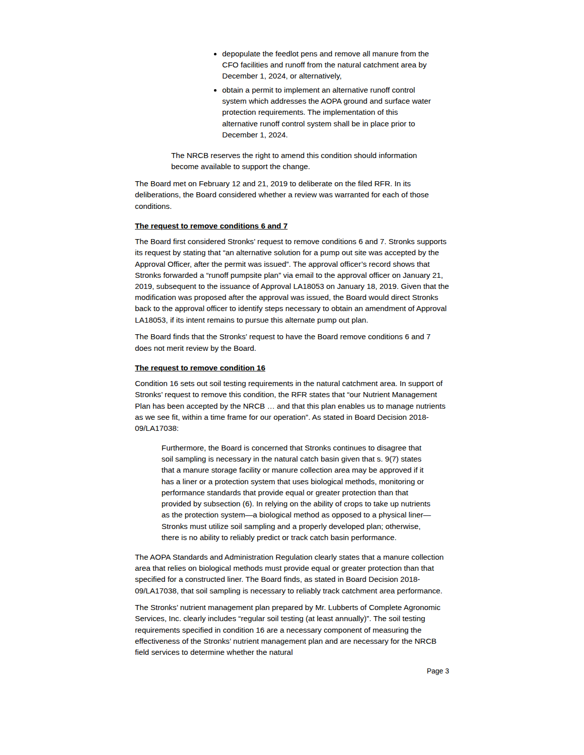depopulate the feedlot pens and remove all manure from the CFO facilities and runoff from the natural catchment area by December 1, 2024, or alternatively,
obtain a permit to implement an alternative runoff control system which addresses the AOPA ground and surface water protection requirements. The implementation of this alternative runoff control system shall be in place prior to December 1, 2024.
The NRCB reserves the right to amend this condition should information become available to support the change.
The Board met on February 12 and 21, 2019 to deliberate on the filed RFR. In its deliberations, the Board considered whether a review was warranted for each of those conditions.
The request to remove conditions 6 and 7
The Board first considered Stronks’ request to remove conditions 6 and 7. Stronks supports its request by stating that “an alternative solution for a pump out site was accepted by the Approval Officer, after the permit was issued”. The approval officer’s record shows that Stronks forwarded a “runoff pumpsite plan” via email to the approval officer on January 21, 2019, subsequent to the issuance of Approval LA18053 on January 18, 2019. Given that the modification was proposed after the approval was issued, the Board would direct Stronks back to the approval officer to identify steps necessary to obtain an amendment of Approval LA18053, if its intent remains to pursue this alternate pump out plan.
The Board finds that the Stronks’ request to have the Board remove conditions 6 and 7 does not merit review by the Board.
The request to remove condition 16
Condition 16 sets out soil testing requirements in the natural catchment area. In support of Stronks’ request to remove this condition, the RFR states that “our Nutrient Management Plan has been accepted by the NRCB … and that this plan enables us to manage nutrients as we see fit, within a time frame for our operation”. As stated in Board Decision 2018-09/LA17038:
Furthermore, the Board is concerned that Stronks continues to disagree that soil sampling is necessary in the natural catch basin given that s. 9(7) states that a manure storage facility or manure collection area may be approved if it has a liner or a protection system that uses biological methods, monitoring or performance standards that provide equal or greater protection than that provided by subsection (6). In relying on the ability of crops to take up nutrients as the protection system—a biological method as opposed to a physical liner—Stronks must utilize soil sampling and a properly developed plan; otherwise, there is no ability to reliably predict or track catch basin performance.
The AOPA Standards and Administration Regulation clearly states that a manure collection area that relies on biological methods must provide equal or greater protection than that specified for a constructed liner. The Board finds, as stated in Board Decision 2018-09/LA17038, that soil sampling is necessary to reliably track catchment area performance.
The Stronks’ nutrient management plan prepared by Mr. Lubberts of Complete Agronomic Services, Inc. clearly includes “regular soil testing (at least annually)”. The soil testing requirements specified in condition 16 are a necessary component of measuring the effectiveness of the Stronks’ nutrient management plan and are necessary for the NRCB field services to determine whether the natural
Page 3